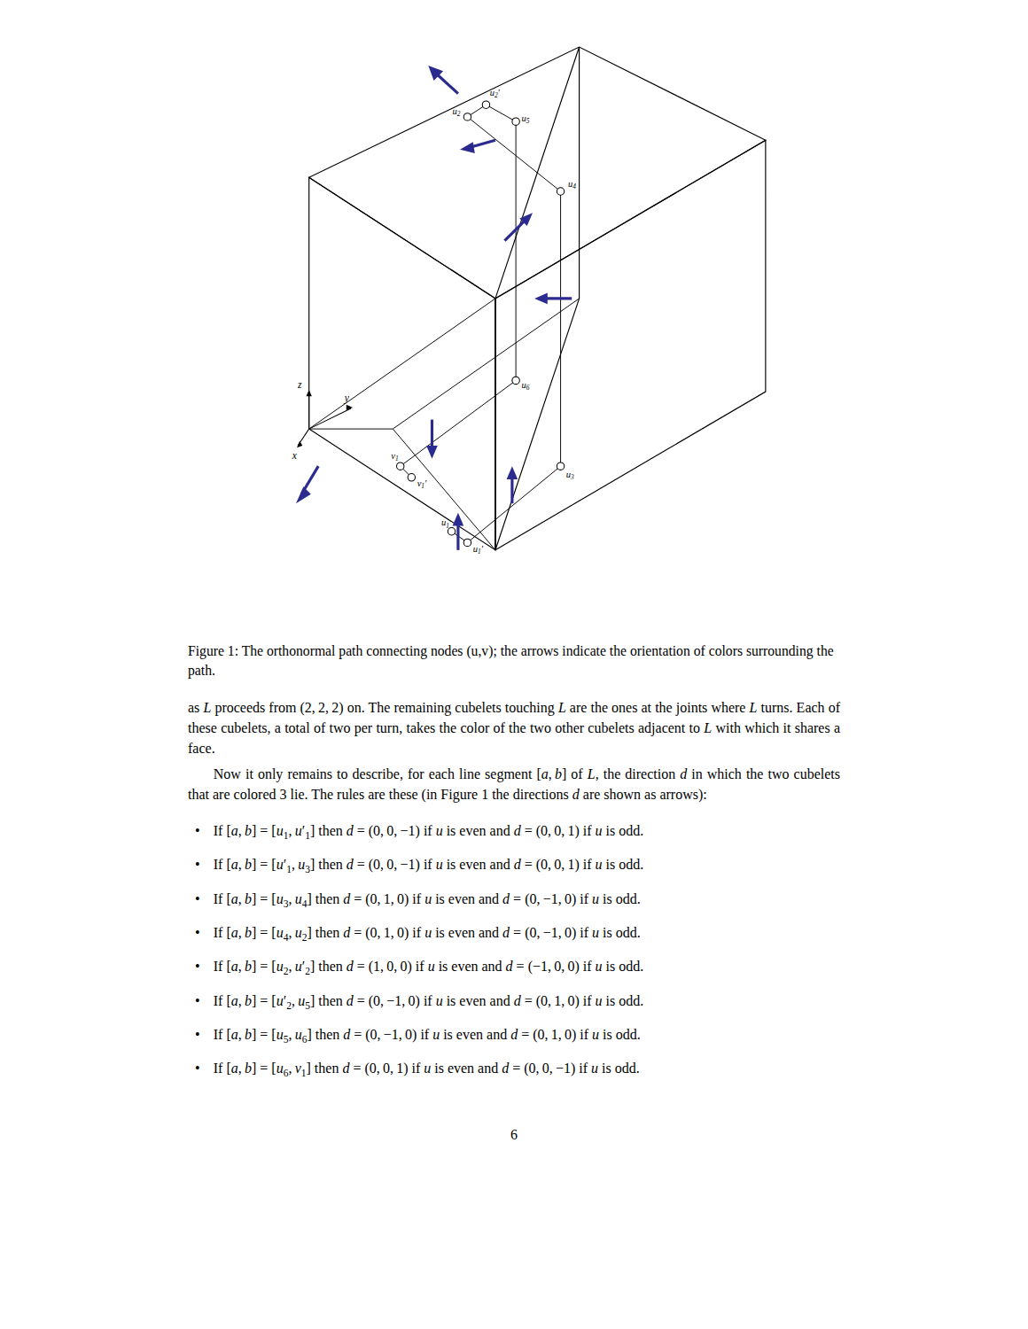u1 u1' u3 u4 u2 u2' u5 u6 v1 v1' z y x
Figure 1: The orthonormal path connecting nodes (u,v); the arrows indicate the orientation of colors surrounding the path.
as L proceeds from (2, 2, 2) on. The remaining cubelets touching L are the ones at the joints where L turns. Each of these cubelets, a total of two per turn, takes the color of the two other cubelets adjacent to L with which it shares a face.
Now it only remains to describe, for each line segment [a, b] of L, the direction d in which the two cubelets that are colored 3 lie. The rules are these (in Figure 1 the directions d are shown as arrows):
If [a, b] = [u1, u′1] then d = (0, 0, −1) if u is even and d = (0, 0, 1) if u is odd.
If [a, b] = [u′1, u3] then d = (0, 0, −1) if u is even and d = (0, 0, 1) if u is odd.
If [a, b] = [u3, u4] then d = (0, 1, 0) if u is even and d = (0, −1, 0) if u is odd.
If [a, b] = [u4, u2] then d = (0, 1, 0) if u is even and d = (0, −1, 0) if u is odd.
If [a, b] = [u2, u′2] then d = (1, 0, 0) if u is even and d = (−1, 0, 0) if u is odd.
If [a, b] = [u′2, u5] then d = (0, −1, 0) if u is even and d = (0, 1, 0) if u is odd.
If [a, b] = [u5, u6] then d = (0, −1, 0) if u is even and d = (0, 1, 0) if u is odd.
If [a, b] = [u6, v1] then d = (0, 0, 1) if u is even and d = (0, 0, −1) if u is odd.
6